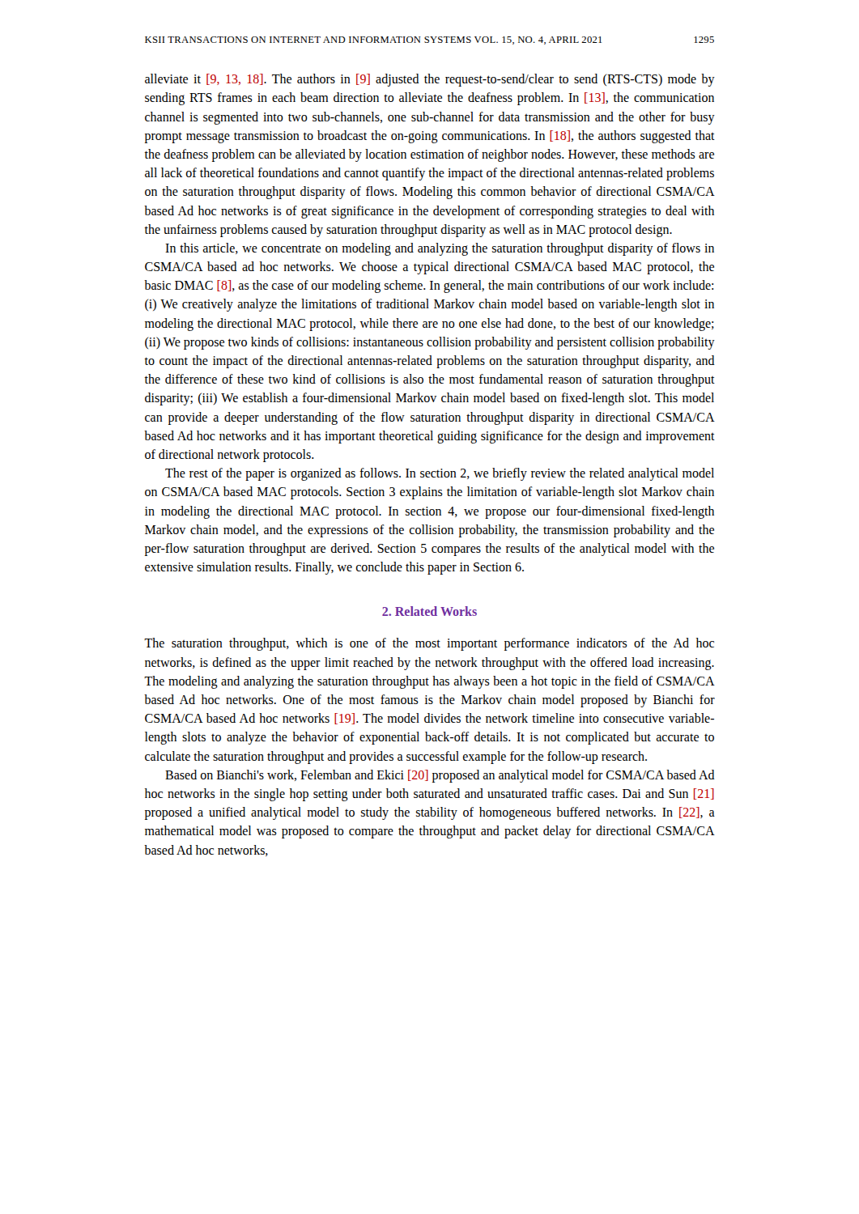KSII Transactions on Internet and Information Systems Vol. 15, No. 4, April 2021 1295
alleviate it [9, 13, 18]. The authors in [9] adjusted the request-to-send/clear to send (RTS-CTS) mode by sending RTS frames in each beam direction to alleviate the deafness problem. In [13], the communication channel is segmented into two sub-channels, one sub-channel for data transmission and the other for busy prompt message transmission to broadcast the on-going communications. In [18], the authors suggested that the deafness problem can be alleviated by location estimation of neighbor nodes. However, these methods are all lack of theoretical foundations and cannot quantify the impact of the directional antennas-related problems on the saturation throughput disparity of flows. Modeling this common behavior of directional CSMA/CA based Ad hoc networks is of great significance in the development of corresponding strategies to deal with the unfairness problems caused by saturation throughput disparity as well as in MAC protocol design.
In this article, we concentrate on modeling and analyzing the saturation throughput disparity of flows in CSMA/CA based ad hoc networks. We choose a typical directional CSMA/CA based MAC protocol, the basic DMAC [8], as the case of our modeling scheme. In general, the main contributions of our work include: (i) We creatively analyze the limitations of traditional Markov chain model based on variable-length slot in modeling the directional MAC protocol, while there are no one else had done, to the best of our knowledge; (ii) We propose two kinds of collisions: instantaneous collision probability and persistent collision probability to count the impact of the directional antennas-related problems on the saturation throughput disparity, and the difference of these two kind of collisions is also the most fundamental reason of saturation throughput disparity; (iii) We establish a four-dimensional Markov chain model based on fixed-length slot. This model can provide a deeper understanding of the flow saturation throughput disparity in directional CSMA/CA based Ad hoc networks and it has important theoretical guiding significance for the design and improvement of directional network protocols.
The rest of the paper is organized as follows. In section 2, we briefly review the related analytical model on CSMA/CA based MAC protocols. Section 3 explains the limitation of variable-length slot Markov chain in modeling the directional MAC protocol. In section 4, we propose our four-dimensional fixed-length Markov chain model, and the expressions of the collision probability, the transmission probability and the per-flow saturation throughput are derived. Section 5 compares the results of the analytical model with the extensive simulation results. Finally, we conclude this paper in Section 6.
2. Related Works
The saturation throughput, which is one of the most important performance indicators of the Ad hoc networks, is defined as the upper limit reached by the network throughput with the offered load increasing. The modeling and analyzing the saturation throughput has always been a hot topic in the field of CSMA/CA based Ad hoc networks. One of the most famous is the Markov chain model proposed by Bianchi for CSMA/CA based Ad hoc networks [19]. The model divides the network timeline into consecutive variable-length slots to analyze the behavior of exponential back-off details. It is not complicated but accurate to calculate the saturation throughput and provides a successful example for the follow-up research.
Based on Bianchi's work, Felemban and Ekici [20] proposed an analytical model for CSMA/CA based Ad hoc networks in the single hop setting under both saturated and unsaturated traffic cases. Dai and Sun [21] proposed a unified analytical model to study the stability of homogeneous buffered networks. In [22], a mathematical model was proposed to compare the throughput and packet delay for directional CSMA/CA based Ad hoc networks,